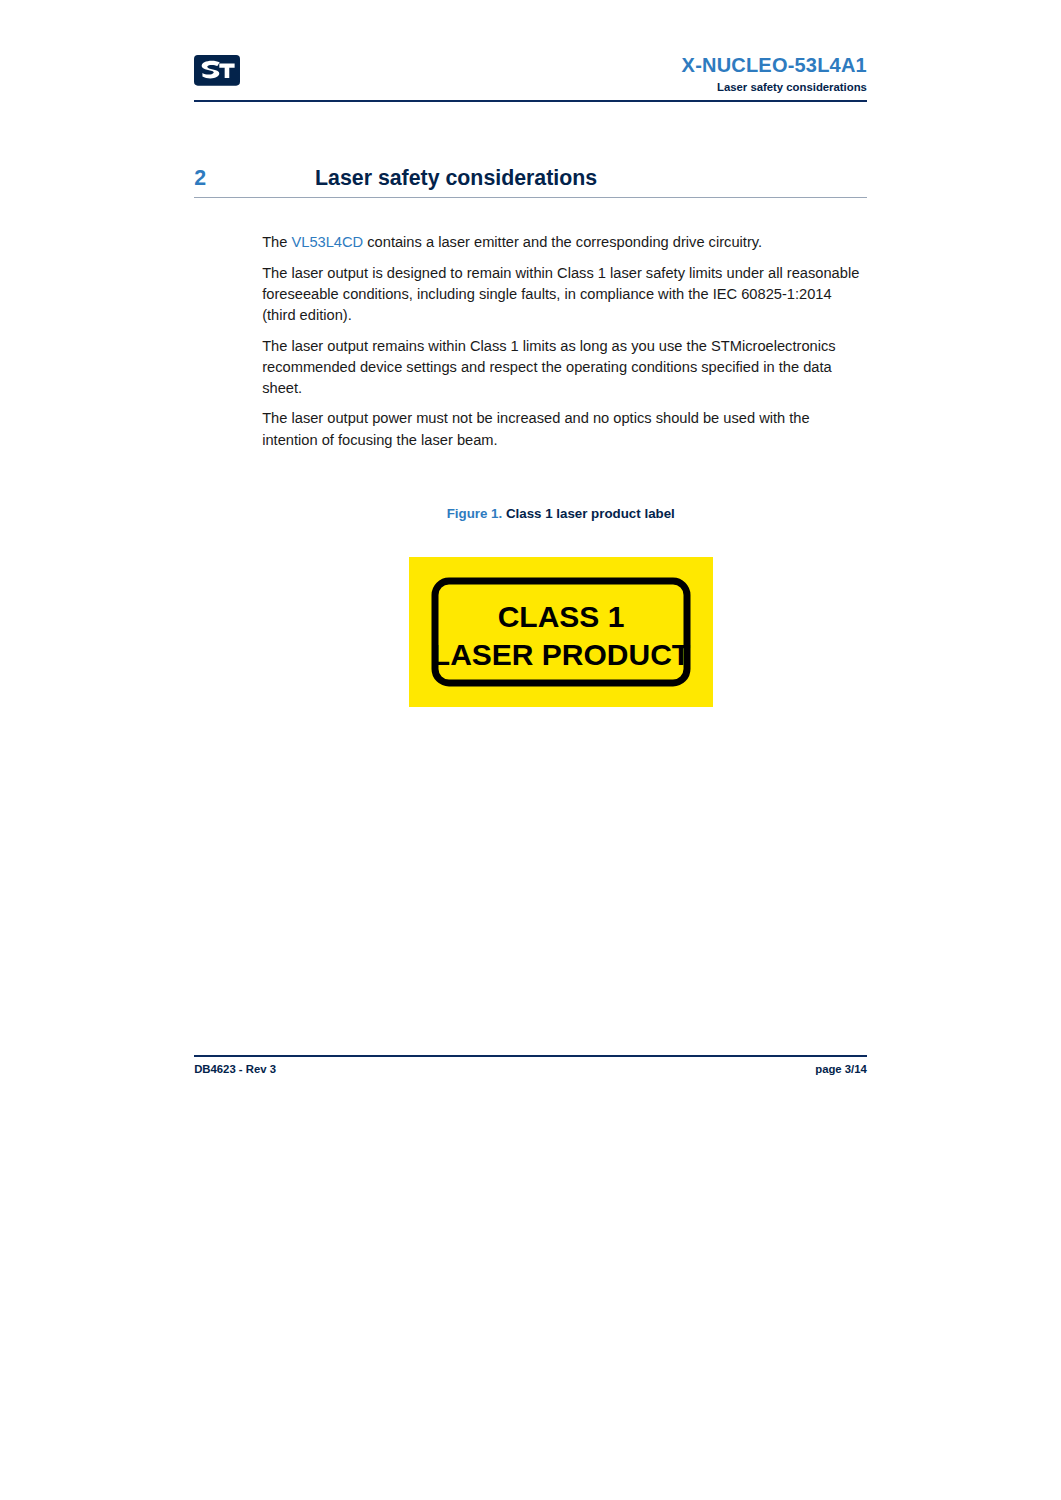X-NUCLEO-53L4A1
Laser safety considerations
2
Laser safety considerations
The VL53L4CD contains a laser emitter and the corresponding drive circuitry.
The laser output is designed to remain within Class 1 laser safety limits under all reasonable foreseeable conditions, including single faults, in compliance with the IEC 60825-1:2014 (third edition).
The laser output remains within Class 1 limits as long as you use the STMicroelectronics recommended device settings and respect the operating conditions specified in the data sheet.
The laser output power must not be increased and no optics should be used with the intention of focusing the laser beam.
Figure 1. Class 1 laser product label
CLASS 1 LASER PRODUCT
DB4623 - Rev 3
page 3/14